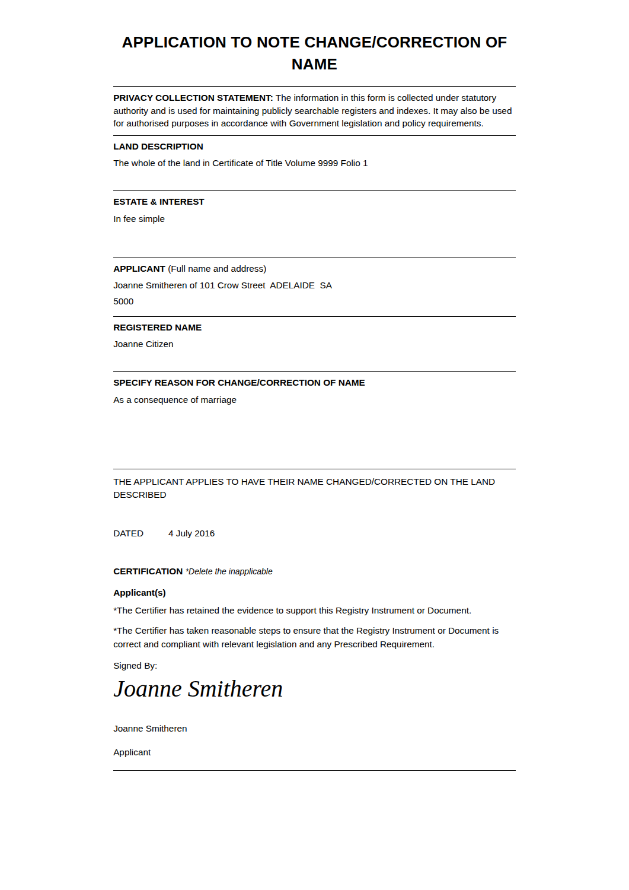APPLICATION TO NOTE CHANGE/CORRECTION OF NAME
PRIVACY COLLECTION STATEMENT: The information in this form is collected under statutory authority and is used for maintaining publicly searchable registers and indexes. It may also be used for authorised purposes in accordance with Government legislation and policy requirements.
LAND DESCRIPTION
The whole of the land in Certificate of Title Volume 9999 Folio 1
ESTATE & INTEREST
In fee simple
APPLICANT (Full name and address)
Joanne Smitheren of 101 Crow Street ADELAIDE SA
5000
REGISTERED NAME
Joanne Citizen
SPECIFY REASON FOR CHANGE/CORRECTION OF NAME
As a consequence of marriage
THE APPLICANT APPLIES TO HAVE THEIR NAME CHANGED/CORRECTED ON THE LAND DESCRIBED
DATED4 July 2016
CERTIFICATION *Delete the inapplicable
Applicant(s)
*The Certifier has retained the evidence to support this Registry Instrument or Document.
*The Certifier has taken reasonable steps to ensure that the Registry Instrument or Document is correct and compliant with relevant legislation and any Prescribed Requirement.
Signed By:
Joanne Smitheren
Joanne Smitheren
Applicant